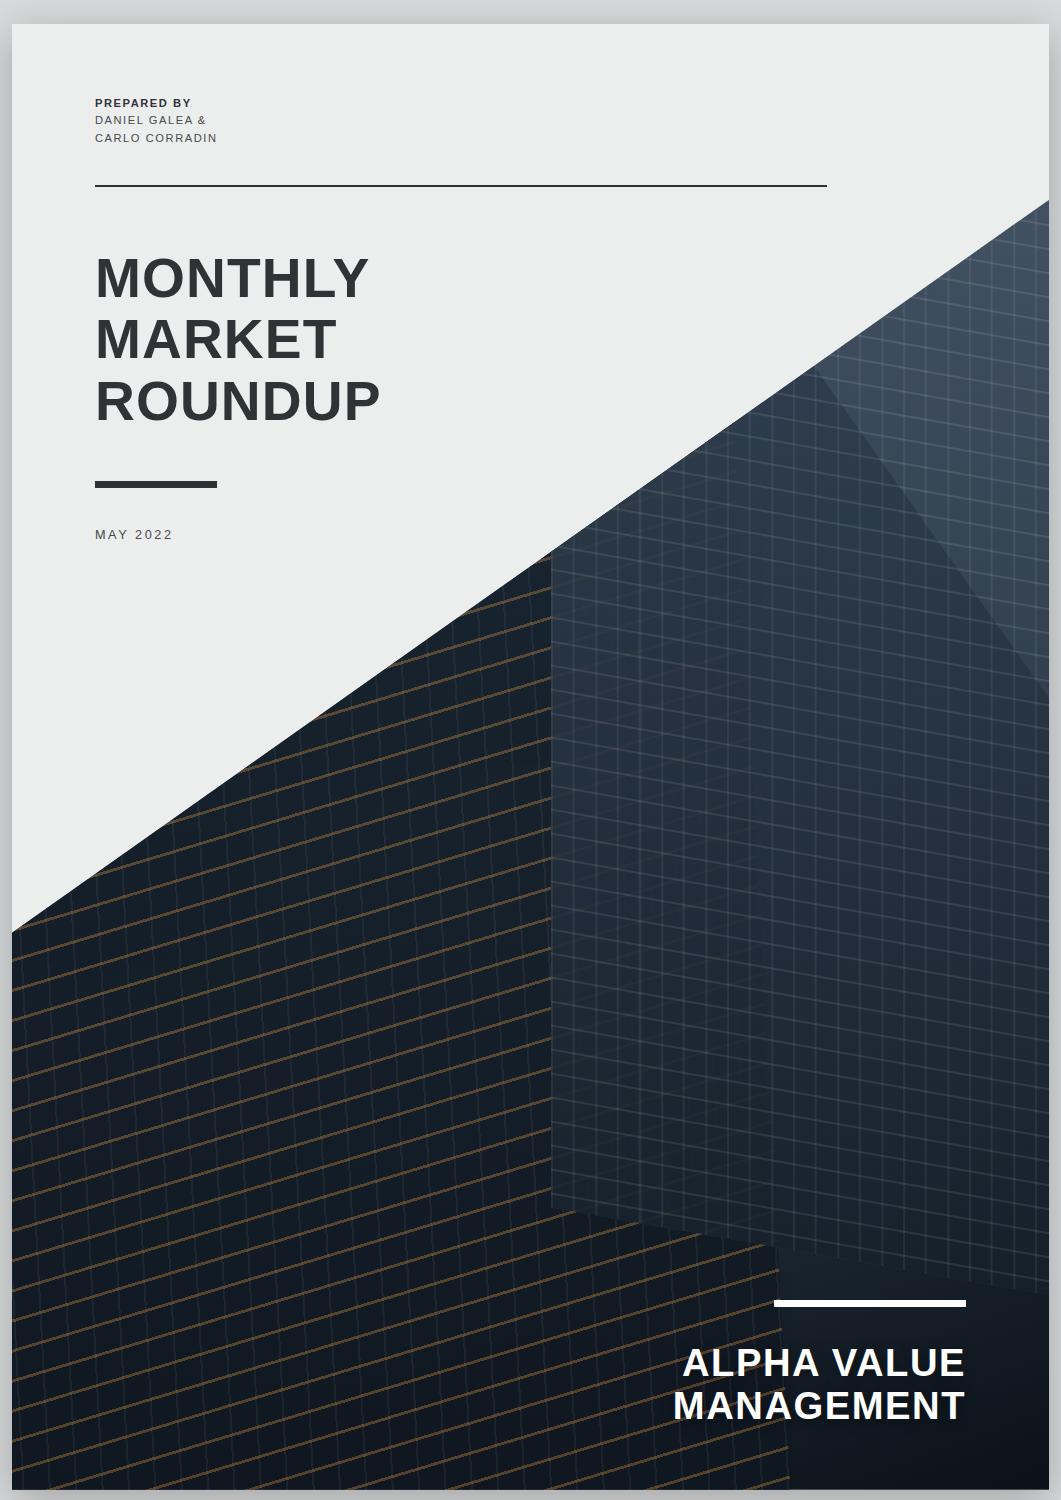Prepared by
Daniel Galea &
Carlo Corradin
Monthly
Market
Roundup
May 2022
Alpha Value
Management